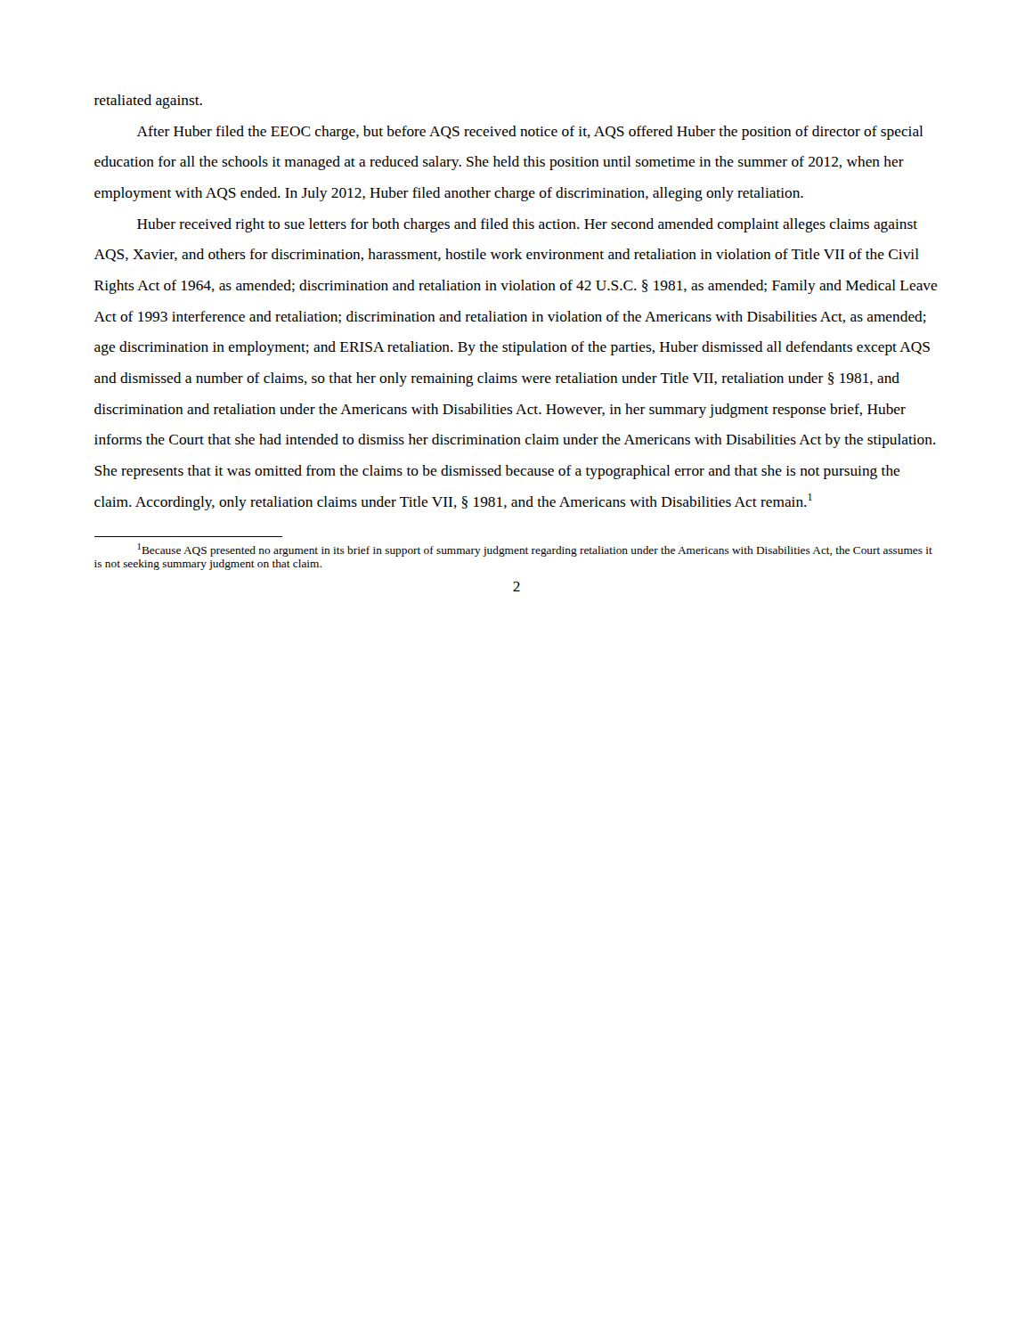retaliated against.
After Huber filed the EEOC charge, but before AQS received notice of it, AQS offered Huber the position of director of special education for all the schools it managed at a reduced salary. She held this position until sometime in the summer of 2012, when her employment with AQS ended. In July 2012, Huber filed another charge of discrimination, alleging only retaliation.
Huber received right to sue letters for both charges and filed this action. Her second amended complaint alleges claims against AQS, Xavier, and others for discrimination, harassment, hostile work environment and retaliation in violation of Title VII of the Civil Rights Act of 1964, as amended; discrimination and retaliation in violation of 42 U.S.C. § 1981, as amended; Family and Medical Leave Act of 1993 interference and retaliation; discrimination and retaliation in violation of the Americans with Disabilities Act, as amended; age discrimination in employment; and ERISA retaliation. By the stipulation of the parties, Huber dismissed all defendants except AQS and dismissed a number of claims, so that her only remaining claims were retaliation under Title VII, retaliation under § 1981, and discrimination and retaliation under the Americans with Disabilities Act. However, in her summary judgment response brief, Huber informs the Court that she had intended to dismiss her discrimination claim under the Americans with Disabilities Act by the stipulation. She represents that it was omitted from the claims to be dismissed because of a typographical error and that she is not pursuing the claim. Accordingly, only retaliation claims under Title VII, § 1981, and the Americans with Disabilities Act remain.1
1Because AQS presented no argument in its brief in support of summary judgment regarding retaliation under the Americans with Disabilities Act, the Court assumes it is not seeking summary judgment on that claim.
2